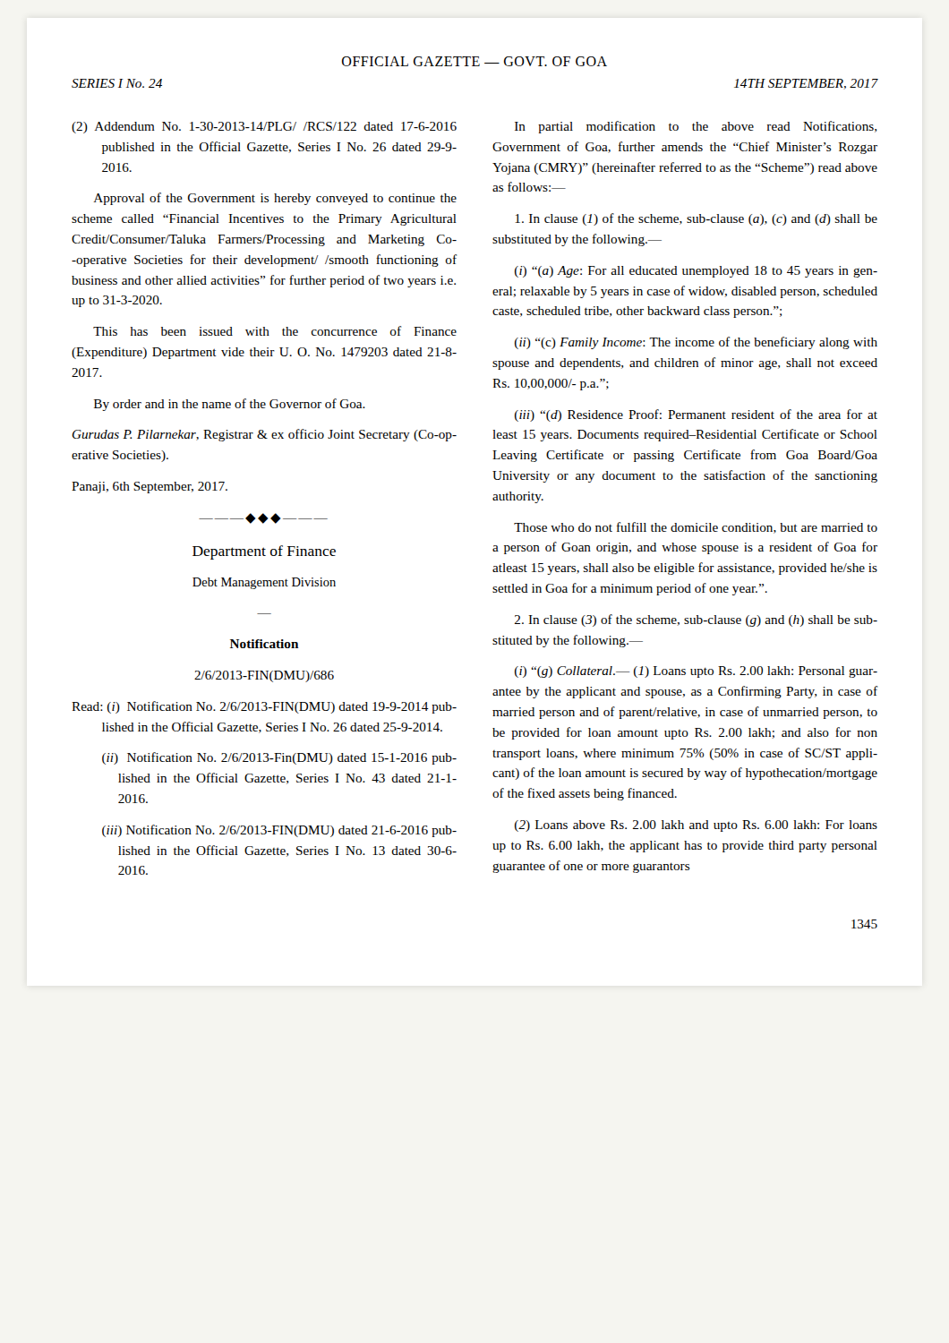OFFICIAL GAZETTE — GOVT. OF GOA
SERIES I No. 24 14TH SEPTEMBER, 2017
(2) Addendum No. 1-30-2013-14/PLG/ /RCS/122 dated 17-6-2016 published in the Official Gazette, Series I No. 26 dated 29-9-2016.
Approval of the Government is hereby conveyed to continue the scheme called “Financial Incentives to the Primary Agricultural Credit/Consumer/Taluka Farmers/Processing and Marketing Co-‑operative Societies for their development/ /smooth functioning of business and other allied activities” for further period of two years i.e. up to 31-3-2020.
This has been issued with the concurrence of Finance (Expenditure) Department vide their U. O. No. 1479203 dated 21-8-2017.
By order and in the name of the Governor of Goa.
Gurudas P. Pilarnekar, Registrar & ex officio Joint Secretary (Co-operative Societies).
Panaji, 6th September, 2017.
———◆◆◆———
Department of Finance
Debt Management Division
—
Notification
2/6/2013-FIN(DMU)/686
Read: (i) Notification No. 2/6/2013-FIN(DMU) dated 19-9-2014 published in the Official Gazette, Series I No. 26 dated 25-9-2014.
(ii) Notification No. 2/6/2013-Fin(DMU) dated 15-1-2016 published in the Official Gazette, Series I No. 43 dated 21-1-2016.
(iii) Notification No. 2/6/2013-FIN(DMU) dated 21-6-2016 published in the Official Gazette, Series I No. 13 dated 30-6-2016.
In partial modification to the above read Notifications, Government of Goa, further amends the “Chief Minister’s Rozgar Yojana (CMRY)” (hereinafter referred to as the “Scheme”) read above as follows:—
1. In clause (1) of the scheme, sub-clause (a), (c) and (d) shall be substituted by the following.—
(i) “(a) Age: For all educated unemployed 18 to 45 years in general; relaxable by 5 years in case of widow, disabled person, scheduled caste, scheduled tribe, other backward class person.”;
(ii) “(c) Family Income: The income of the beneficiary along with spouse and dependents, and children of minor age, shall not exceed Rs. 10,00,000/- p.a.”;
(iii) “(d) Residence Proof: Permanent resident of the area for at least 15 years. Documents required–Residential Certificate or School Leaving Certificate or passing Certificate from Goa Board/Goa University or any document to the satisfaction of the sanctioning authority.
Those who do not fulfill the domicile condition, but are married to a person of Goan origin, and whose spouse is a resident of Goa for atleast 15 years, shall also be eligible for assistance, provided he/she is settled in Goa for a minimum period of one year.”.
2. In clause (3) of the scheme, sub-clause (g) and (h) shall be substituted by the following.—
(i) “(g) Collateral.— (1) Loans upto Rs. 2.00 lakh: Personal guarantee by the applicant and spouse, as a Confirming Party, in case of married person and of parent/relative, in case of unmarried person, to be provided for loan amount upto Rs. 2.00 lakh; and also for non transport loans, where minimum 75% (50% in case of SC/ST applicant) of the loan amount is secured by way of hypothecation/mortgage of the fixed assets being financed.
(2) Loans above Rs. 2.00 lakh and upto Rs. 6.00 lakh: For loans up to Rs. 6.00 lakh, the applicant has to provide third party personal guarantee of one or more guarantors
1345